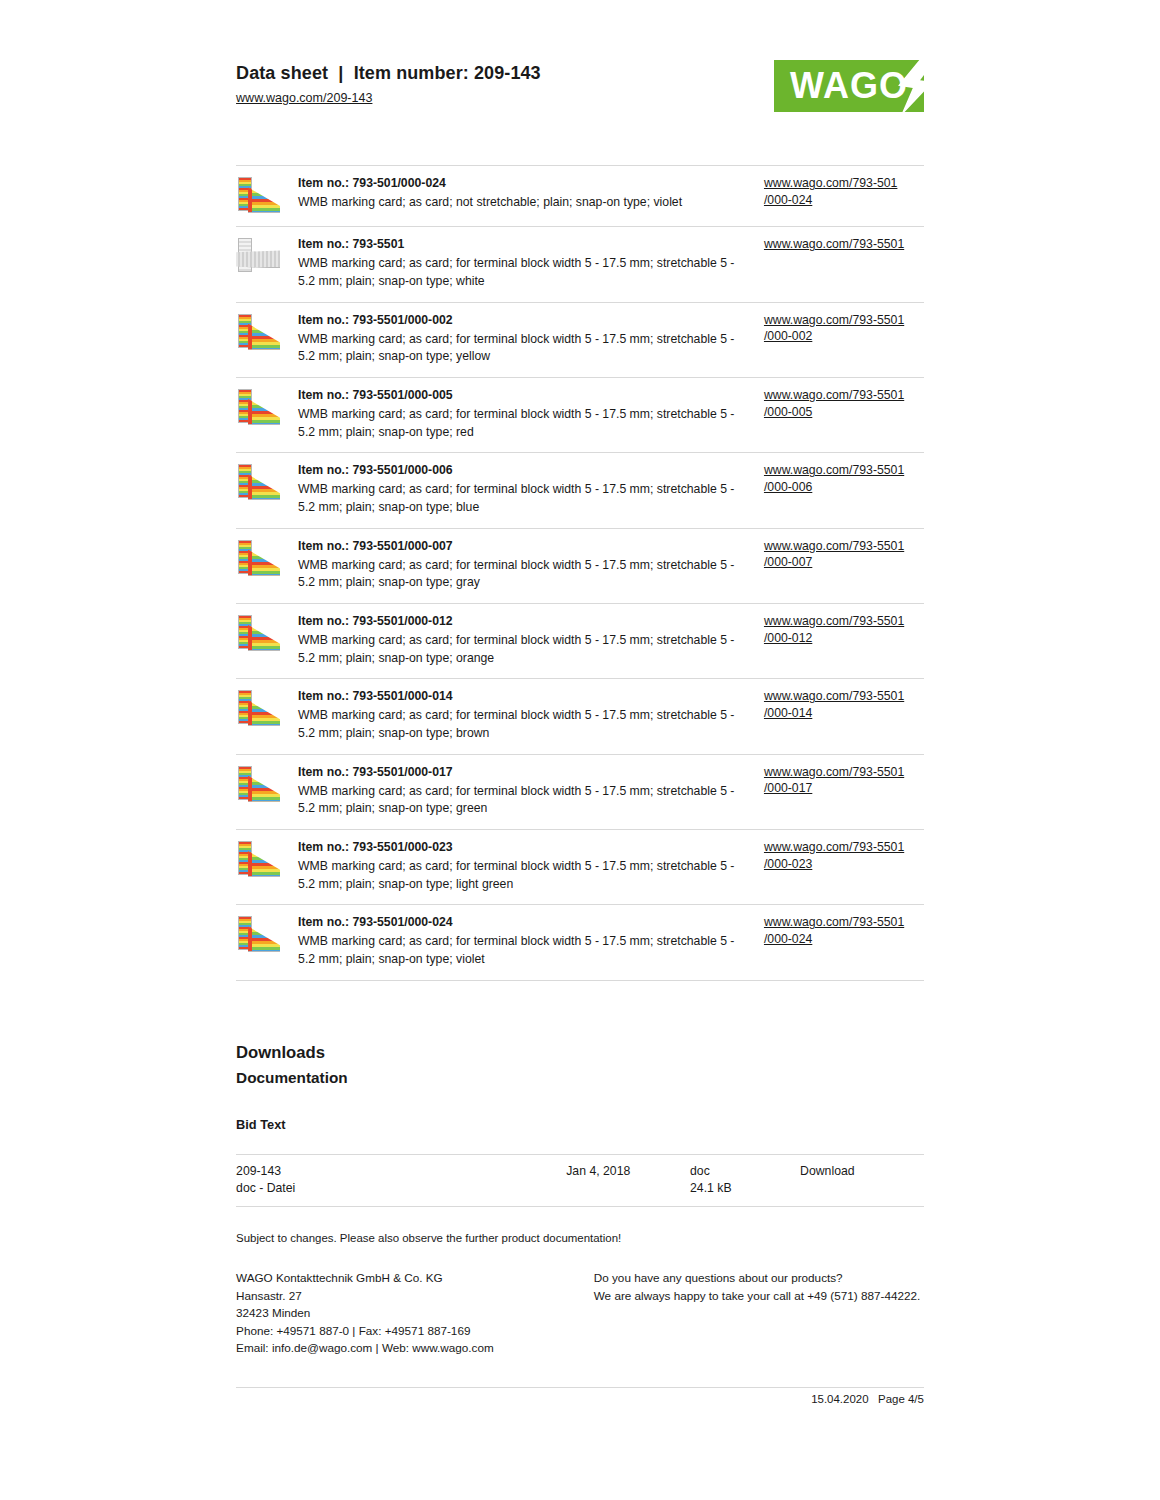Data sheet | Item number: 209-143
www.wago.com/209-143
WAGO
| | Item no.: 793-501/000-024 WMB marking card; as card; not stretchable; plain; snap-on type; violet | www.wago.com/793-501 /000-024 |
| | Item no.: 793-5501 WMB marking card; as card; for terminal block width 5 - 17.5 mm; stretchable 5 - 5.2 mm; plain; snap-on type; white | www.wago.com/793-5501 |
| | Item no.: 793-5501/000-002 WMB marking card; as card; for terminal block width 5 - 17.5 mm; stretchable 5 - 5.2 mm; plain; snap-on type; yellow | www.wago.com/793-5501 /000-002 |
| | Item no.: 793-5501/000-005 WMB marking card; as card; for terminal block width 5 - 17.5 mm; stretchable 5 - 5.2 mm; plain; snap-on type; red | www.wago.com/793-5501 /000-005 |
| | Item no.: 793-5501/000-006 WMB marking card; as card; for terminal block width 5 - 17.5 mm; stretchable 5 - 5.2 mm; plain; snap-on type; blue | www.wago.com/793-5501 /000-006 |
| | Item no.: 793-5501/000-007 WMB marking card; as card; for terminal block width 5 - 17.5 mm; stretchable 5 - 5.2 mm; plain; snap-on type; gray | www.wago.com/793-5501 /000-007 |
| | Item no.: 793-5501/000-012 WMB marking card; as card; for terminal block width 5 - 17.5 mm; stretchable 5 - 5.2 mm; plain; snap-on type; orange | www.wago.com/793-5501 /000-012 |
| | Item no.: 793-5501/000-014 WMB marking card; as card; for terminal block width 5 - 17.5 mm; stretchable 5 - 5.2 mm; plain; snap-on type; brown | www.wago.com/793-5501 /000-014 |
| | Item no.: 793-5501/000-017 WMB marking card; as card; for terminal block width 5 - 17.5 mm; stretchable 5 - 5.2 mm; plain; snap-on type; green | www.wago.com/793-5501 /000-017 |
| | Item no.: 793-5501/000-023 WMB marking card; as card; for terminal block width 5 - 17.5 mm; stretchable 5 - 5.2 mm; plain; snap-on type; light green | www.wago.com/793-5501 /000-023 |
| | Item no.: 793-5501/000-024 WMB marking card; as card; for terminal block width 5 - 17.5 mm; stretchable 5 - 5.2 mm; plain; snap-on type; violet | www.wago.com/793-5501 /000-024 |
Downloads
Documentation
Bid Text
| 209-143 doc - Datei | Jan 4, 2018 | doc 24.1 kB | Download |
Subject to changes. Please also observe the further product documentation!
WAGO Kontakttechnik GmbH & Co. KG
Hansastr. 27
32423 Minden
Phone: +49571 887-0 | Fax: +49571 887-169
Email: info.de@wago.com | Web: www.wago.com
Do you have any questions about our products?
We are always happy to take your call at +49 (571) 887-44222.
15.04.2020 Page 4/5